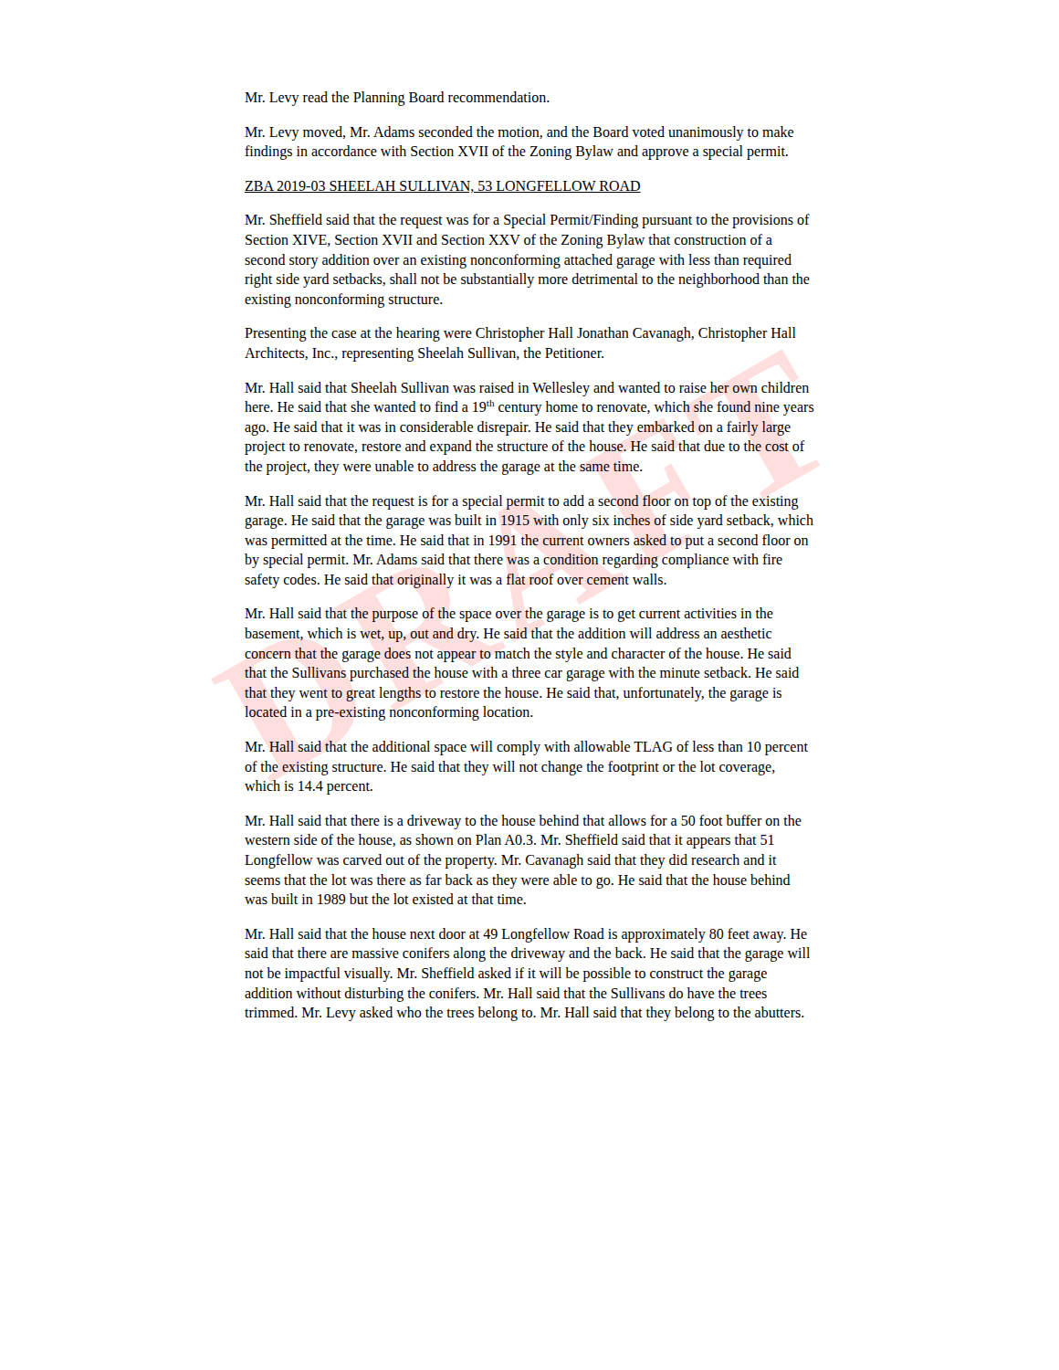DRAFT
Mr. Levy read the Planning Board recommendation.
Mr. Levy moved, Mr. Adams seconded the motion, and the Board voted unanimously to make findings in accordance with Section XVII of the Zoning Bylaw and approve a special permit.
ZBA 2019-03 SHEELAH SULLIVAN, 53 LONGFELLOW ROAD
Mr. Sheffield said that the request was for a Special Permit/Finding pursuant to the provisions of Section XIVE, Section XVII and Section XXV of the Zoning Bylaw that construction of a second story addition over an existing nonconforming attached garage with less than required right side yard setbacks, shall not be substantially more detrimental to the neighborhood than the existing nonconforming structure.
Presenting the case at the hearing were Christopher Hall Jonathan Cavanagh, Christopher Hall Architects, Inc., representing Sheelah Sullivan, the Petitioner.
Mr. Hall said that Sheelah Sullivan was raised in Wellesley and wanted to raise her own children here. He said that she wanted to find a 19th century home to renovate, which she found nine years ago. He said that it was in considerable disrepair. He said that they embarked on a fairly large project to renovate, restore and expand the structure of the house. He said that due to the cost of the project, they were unable to address the garage at the same time.
Mr. Hall said that the request is for a special permit to add a second floor on top of the existing garage. He said that the garage was built in 1915 with only six inches of side yard setback, which was permitted at the time. He said that in 1991 the current owners asked to put a second floor on by special permit. Mr. Adams said that there was a condition regarding compliance with fire safety codes. He said that originally it was a flat roof over cement walls.
Mr. Hall said that the purpose of the space over the garage is to get current activities in the basement, which is wet, up, out and dry. He said that the addition will address an aesthetic concern that the garage does not appear to match the style and character of the house. He said that the Sullivans purchased the house with a three car garage with the minute setback. He said that they went to great lengths to restore the house. He said that, unfortunately, the garage is located in a pre-existing nonconforming location.
Mr. Hall said that the additional space will comply with allowable TLAG of less than 10 percent of the existing structure. He said that they will not change the footprint or the lot coverage, which is 14.4 percent.
Mr. Hall said that there is a driveway to the house behind that allows for a 50 foot buffer on the western side of the house, as shown on Plan A0.3. Mr. Sheffield said that it appears that 51 Longfellow was carved out of the property. Mr. Cavanagh said that they did research and it seems that the lot was there as far back as they were able to go. He said that the house behind was built in 1989 but the lot existed at that time.
Mr. Hall said that the house next door at 49 Longfellow Road is approximately 80 feet away. He said that there are massive conifers along the driveway and the back. He said that the garage will not be impactful visually. Mr. Sheffield asked if it will be possible to construct the garage addition without disturbing the conifers. Mr. Hall said that the Sullivans do have the trees trimmed. Mr. Levy asked who the trees belong to. Mr. Hall said that they belong to the abutters.